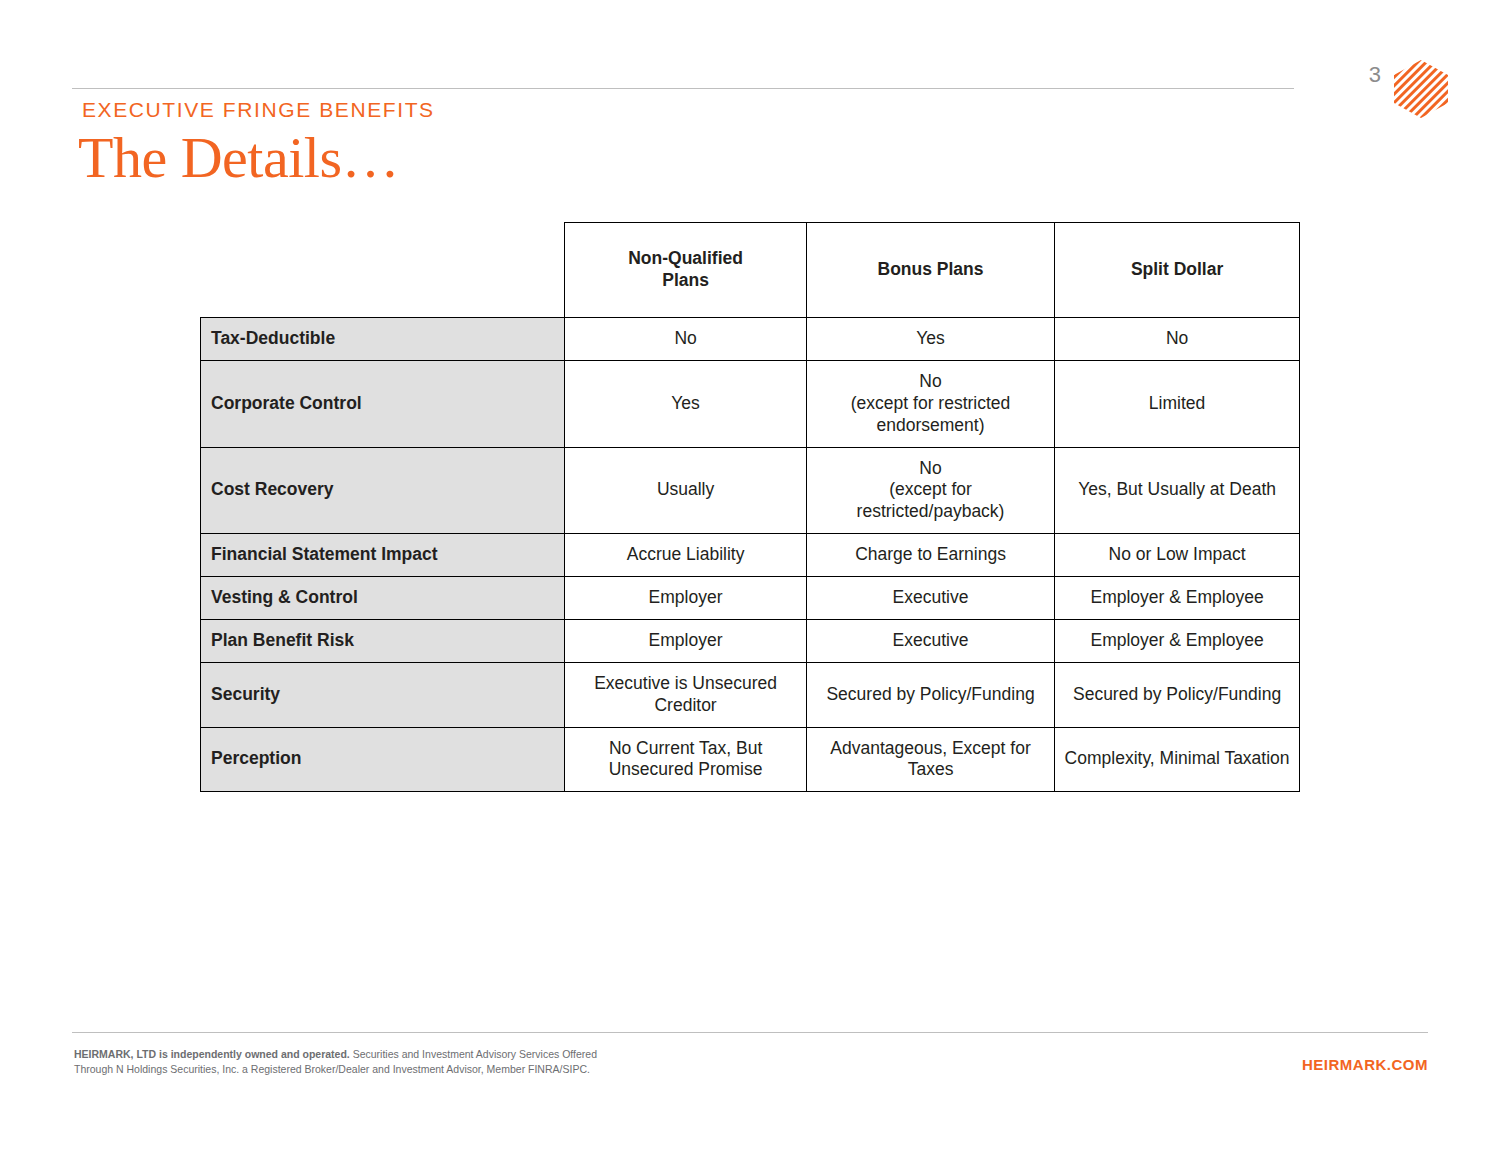3
EXECUTIVE FRINGE BENEFITS
The Details…
| | Non-Qualified Plans | Bonus Plans | Split Dollar |
| --- | --- | --- | --- |
| Tax-Deductible | No | Yes | No |
| Corporate Control | Yes | No (except for restricted endorsement) | Limited |
| Cost Recovery | Usually | No (except for restricted/payback) | Yes, But Usually at Death |
| Financial Statement Impact | Accrue Liability | Charge to Earnings | No or Low Impact |
| Vesting & Control | Employer | Executive | Employer & Employee |
| Plan Benefit Risk | Employer | Executive | Employer & Employee |
| Security | Executive is Unsecured Creditor | Secured by Policy/Funding | Secured by Policy/Funding |
| Perception | No Current Tax, But Unsecured Promise | Advantageous, Except for Taxes | Complexity, Minimal Taxation |
HEIRMARK, LTD is independently owned and operated. Securities and Investment Advisory Services Offered
Through N Holdings Securities, Inc. a Registered Broker/Dealer and Investment Advisor, Member FINRA/SIPC.
HEIRMARK.COM